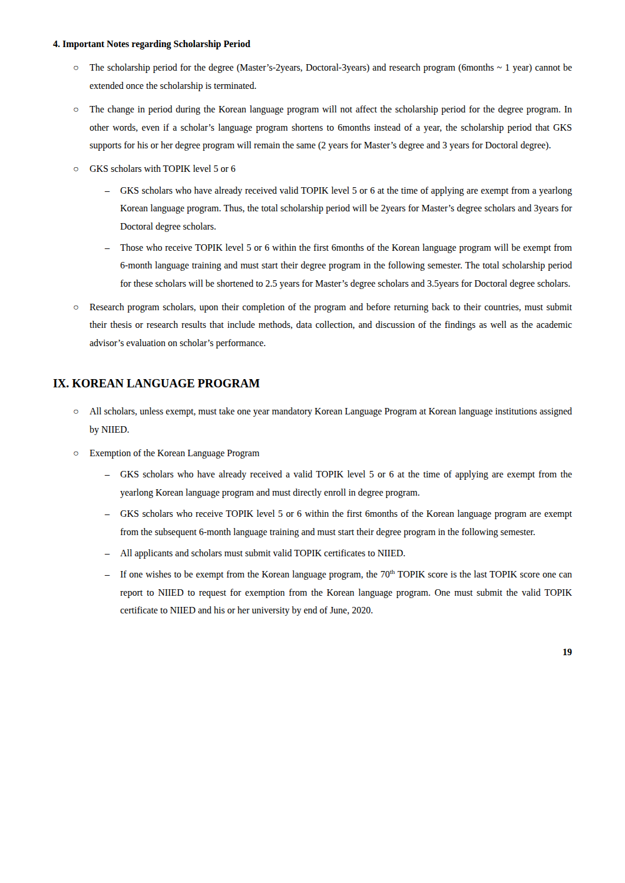4. Important Notes regarding Scholarship Period
The scholarship period for the degree (Master’s-2years, Doctoral-3years) and research program (6months ~ 1 year) cannot be extended once the scholarship is terminated.
The change in period during the Korean language program will not affect the scholarship period for the degree program. In other words, even if a scholar’s language program shortens to 6months instead of a year, the scholarship period that GKS supports for his or her degree program will remain the same (2 years for Master’s degree and 3 years for Doctoral degree).
GKS scholars with TOPIK level 5 or 6
GKS scholars who have already received valid TOPIK level 5 or 6 at the time of applying are exempt from a yearlong Korean language program. Thus, the total scholarship period will be 2years for Master’s degree scholars and 3years for Doctoral degree scholars.
Those who receive TOPIK level 5 or 6 within the first 6months of the Korean language program will be exempt from 6-month language training and must start their degree program in the following semester. The total scholarship period for these scholars will be shortened to 2.5 years for Master’s degree scholars and 3.5years for Doctoral degree scholars.
Research program scholars, upon their completion of the program and before returning back to their countries, must submit their thesis or research results that include methods, data collection, and discussion of the findings as well as the academic advisor’s evaluation on scholar’s performance.
IX. KOREAN LANGUAGE PROGRAM
All scholars, unless exempt, must take one year mandatory Korean Language Program at Korean language institutions assigned by NIIED.
Exemption of the Korean Language Program
GKS scholars who have already received a valid TOPIK level 5 or 6 at the time of applying are exempt from the yearlong Korean language program and must directly enroll in degree program.
GKS scholars who receive TOPIK level 5 or 6 within the first 6months of the Korean language program are exempt from the subsequent 6-month language training and must start their degree program in the following semester.
All applicants and scholars must submit valid TOPIK certificates to NIIED.
If one wishes to be exempt from the Korean language program, the 70th TOPIK score is the last TOPIK score one can report to NIIED to request for exemption from the Korean language program. One must submit the valid TOPIK certificate to NIIED and his or her university by end of June, 2020.
19